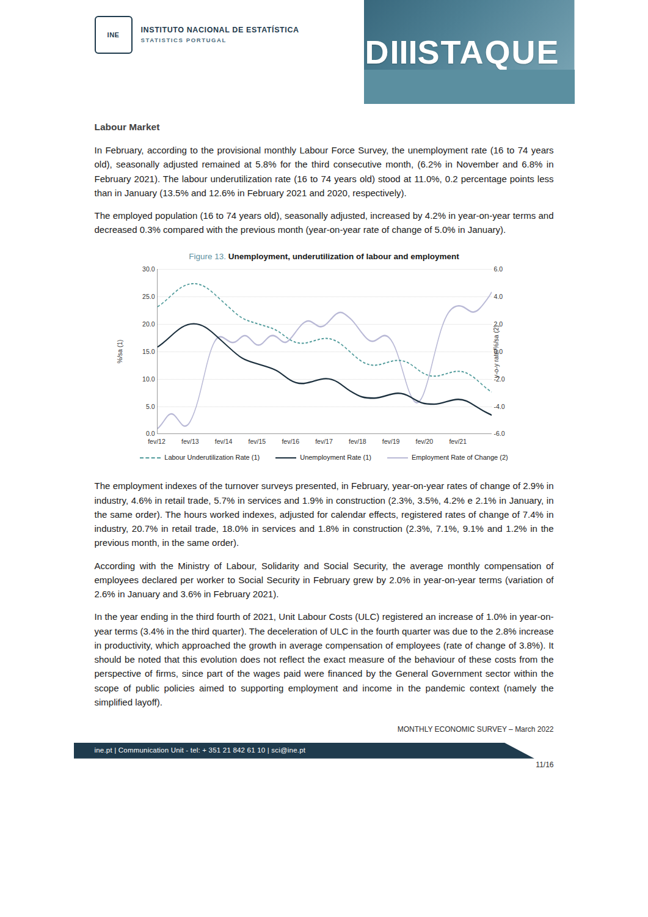DIIISTAQUE
INE
Instituto Nacional de Estatística Statistics Portugal
press release
Labour Market
In February, according to the provisional monthly Labour Force Survey, the unemployment rate (16 to 74 years old), seasonally adjusted remained at 5.8% for the third consecutive month, (6.2% in November and 6.8% in February 2021). The labour underutilization rate (16 to 74 years old) stood at 11.0%, 0.2 percentage points less than in January (13.5% and 12.6% in February 2021 and 2020, respectively).
The employed population (16 to 74 years old), seasonally adjusted, increased by 4.2% in year-on-year terms and decreased 0.3% compared with the previous month (year-on-year rate of change of 5.0% in January).
Figure 13. Unemployment, underutilization of labour and employment
30.0
25.0
20.0
15.0
10.0
5.0
0.0
6.0
4.0
2.0
0.0
-2.0
-4.0
-6.0
%/sa (1)
y-o-y rate/%/sa (2)
fev/12 fev/13 fev/14 fev/15 fev/16 fev/17 fev/18 fev/19 fev/20 fev/21
Labour Underutilization Rate (1)
Unemployment Rate (1)
Employment Rate of Change (2)
The employment indexes of the turnover surveys presented, in February, year-on-year rates of change of 2.9% in industry, 4.6% in retail trade, 5.7% in services and 1.9% in construction (2.3%, 3.5%, 4.2% e 2.1% in January, in the same order). The hours worked indexes, adjusted for calendar effects, registered rates of change of 7.4% in industry, 20.7% in retail trade, 18.0% in services and 1.8% in construction (2.3%, 7.1%, 9.1% and 1.2% in the previous month, in the same order).
According with the Ministry of Labour, Solidarity and Social Security, the average monthly compensation of employees declared per worker to Social Security in February grew by 2.0% in year-on-year terms (variation of 2.6% in January and 3.6% in February 2021).
In the year ending in the third fourth of 2021, Unit Labour Costs (ULC) registered an increase of 1.0% in year-on-year terms (3.4% in the third quarter). The deceleration of ULC in the fourth quarter was due to the 2.8% increase in productivity, which approached the growth in average compensation of employees (rate of change of 3.8%). It should be noted that this evolution does not reflect the exact measure of the behaviour of these costs from the perspective of firms, since part of the wages paid were financed by the General Government sector within the scope of public policies aimed to supporting employment and income in the pandemic context (namely the simplified layoff).
MONTHLY ECONOMIC SURVEY – March 2022
ine.pt | Communication Unit - tel: + 351 21 842 61 10 | sci@ine.pt
11/16